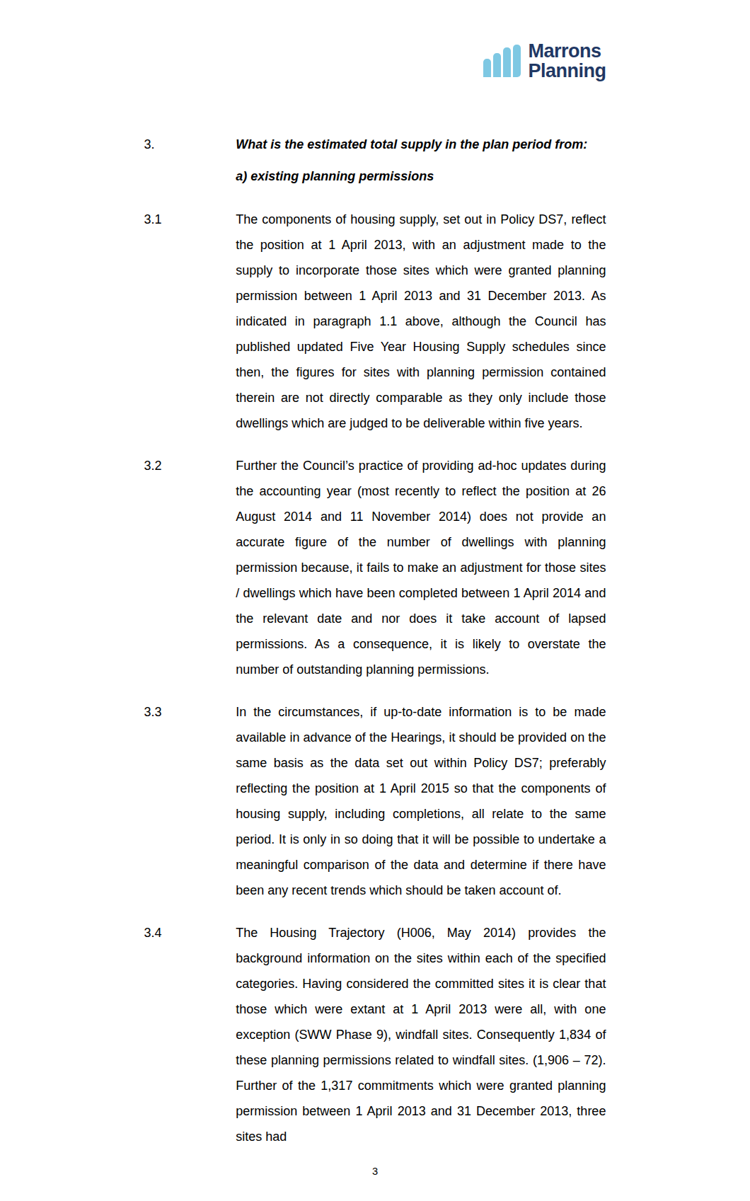Marrons
Planning
3.
What is the estimated total supply in the plan period from:
a) existing planning permissions
3.1
The components of housing supply, set out in Policy DS7, reflect the position at 1 April 2013, with an adjustment made to the supply to incorporate those sites which were granted planning permission between 1 April 2013 and 31 December 2013. As indicated in paragraph 1.1 above, although the Council has published updated Five Year Housing Supply schedules since then, the figures for sites with planning permission contained therein are not directly comparable as they only include those dwellings which are judged to be deliverable within five years.
3.2
Further the Council’s practice of providing ad-hoc updates during the accounting year (most recently to reflect the position at 26 August 2014 and 11 November 2014) does not provide an accurate figure of the number of dwellings with planning permission because, it fails to make an adjustment for those sites / dwellings which have been completed between 1 April 2014 and the relevant date and nor does it take account of lapsed permissions. As a consequence, it is likely to overstate the number of outstanding planning permissions.
3.3
In the circumstances, if up-to-date information is to be made available in advance of the Hearings, it should be provided on the same basis as the data set out within Policy DS7; preferably reflecting the position at 1 April 2015 so that the components of housing supply, including completions, all relate to the same period. It is only in so doing that it will be possible to undertake a meaningful comparison of the data and determine if there have been any recent trends which should be taken account of.
3.4
The Housing Trajectory (H006, May 2014) provides the background information on the sites within each of the specified categories. Having considered the committed sites it is clear that those which were extant at 1 April 2013 were all, with one exception (SWW Phase 9), windfall sites. Consequently 1,834 of these planning permissions related to windfall sites. (1,906 – 72). Further of the 1,317 commitments which were granted planning permission between 1 April 2013 and 31 December 2013, three sites had
3